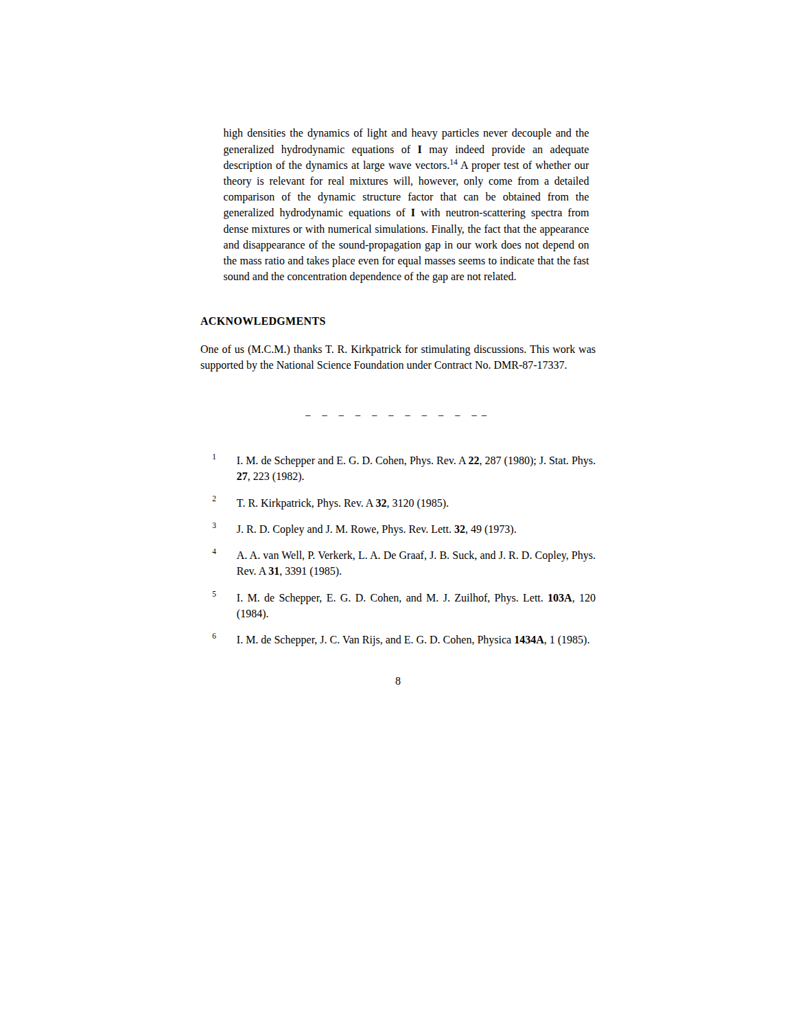high densities the dynamics of light and heavy particles never decouple and the generalized hydrodynamic equations of I may indeed provide an adequate description of the dynamics at large wave vectors.14 A proper test of whether our theory is relevant for real mixtures will, however, only come from a detailed comparison of the dynamic structure factor that can be obtained from the generalized hydrodynamic equations of I with neutron-scattering spectra from dense mixtures or with numerical simulations. Finally, the fact that the appearance and disappearance of the sound-propagation gap in our work does not depend on the mass ratio and takes place even for equal masses seems to indicate that the fast sound and the concentration dependence of the gap are not related.
ACKNOWLEDGMENTS
One of us (M.C.M.) thanks T. R. Kirkpatrick for stimulating discussions. This work was supported by the National Science Foundation under Contract No. DMR-87-17337.
− − − − − − − − − − −−
I. M. de Schepper and E. G. D. Cohen, Phys. Rev. A 22, 287 (1980); J. Stat. Phys. 27, 223 (1982).
T. R. Kirkpatrick, Phys. Rev. A 32, 3120 (1985).
J. R. D. Copley and J. M. Rowe, Phys. Rev. Lett. 32, 49 (1973).
A. A. van Well, P. Verkerk, L. A. De Graaf, J. B. Suck, and J. R. D. Copley, Phys. Rev. A 31, 3391 (1985).
I. M. de Schepper, E. G. D. Cohen, and M. J. Zuilhof, Phys. Lett. 103A, 120 (1984).
I. M. de Schepper, J. C. Van Rijs, and E. G. D. Cohen, Physica 1434A, 1 (1985).
8